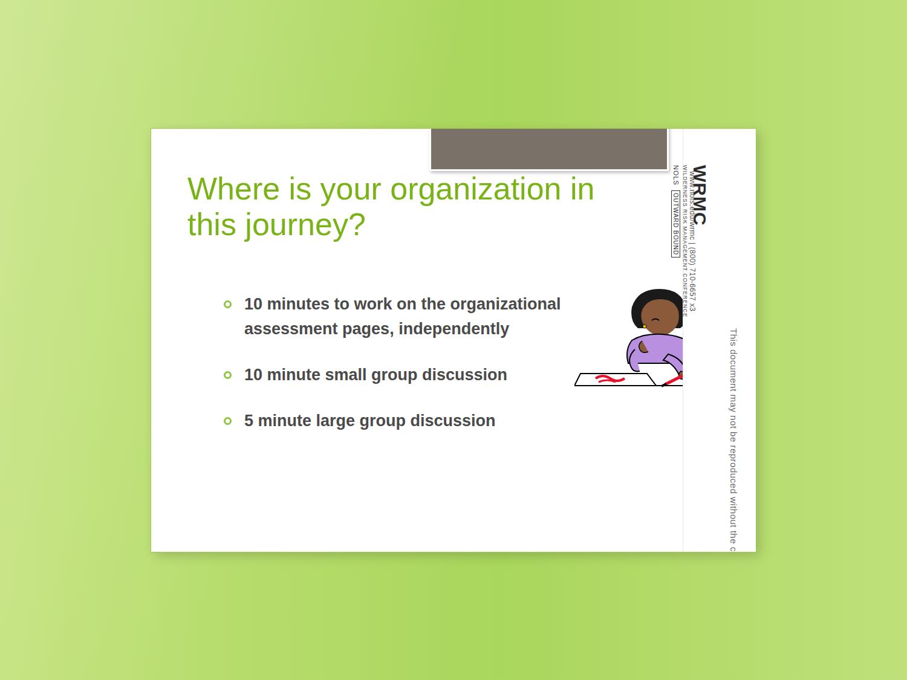Where is your organization in this journey?
10 minutes to work on the organizational assessment pages, independently
10 minute small group discussion
5 minute large group discussion
www.nols.edu/wrmc | (800) 710-6657 x3
WRMC WILDERNESS RISK MANAGEMENT CONFERENCE NOLS OUTWARD BOUND
This document may not be reproduced without the consent of the author. 10/12